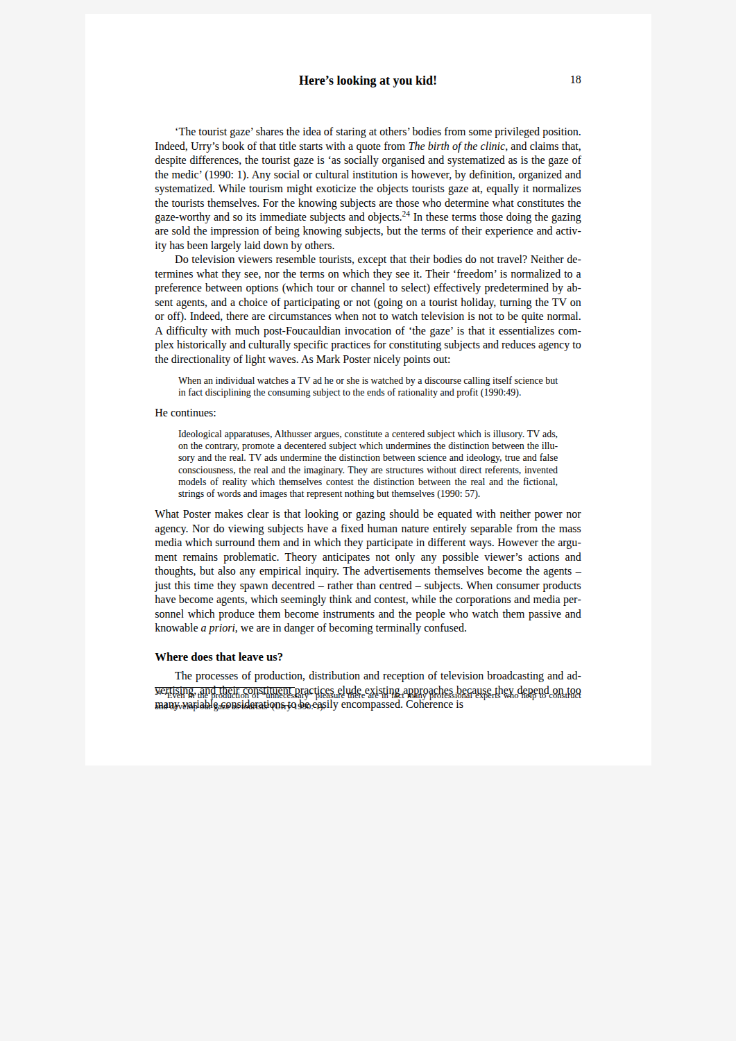Here’s looking at you kid!
18
‘The tourist gaze’ shares the idea of staring at others’ bodies from some privileged position. Indeed, Urry’s book of that title starts with a quote from The birth of the clinic, and claims that, despite differences, the tourist gaze is ‘as socially organised and systematized as is the gaze of the medic’ (1990: 1). Any social or cultural institution is however, by definition, organized and systematized. While tourism might exoticize the objects tourists gaze at, equally it normalizes the tourists themselves. For the knowing subjects are those who determine what constitutes the gaze-worthy and so its immediate subjects and objects.24 In these terms those doing the gazing are sold the impression of being knowing subjects, but the terms of their experience and activity has been largely laid down by others.
Do television viewers resemble tourists, except that their bodies do not travel? Neither determines what they see, nor the terms on which they see it. Their ‘freedom’ is normalized to a preference between options (which tour or channel to select) effectively predetermined by absent agents, and a choice of participating or not (going on a tourist holiday, turning the TV on or off). Indeed, there are circumstances when not to watch television is not to be quite normal. A difficulty with much post-Foucauldian invocation of ‘the gaze’ is that it essentializes complex historically and culturally specific practices for constituting subjects and reduces agency to the directionality of light waves. As Mark Poster nicely points out:
When an individual watches a TV ad he or she is watched by a discourse calling itself science but in fact disciplining the consuming subject to the ends of rationality and profit (1990:49).
He continues:
Ideological apparatuses, Althusser argues, constitute a centered subject which is illusory. TV ads, on the contrary, promote a decentered subject which undermines the distinction between the illusory and the real. TV ads undermine the distinction between science and ideology, true and false consciousness, the real and the imaginary. They are structures without direct referents, invented models of reality which themselves contest the distinction between the real and the fictional, strings of words and images that represent nothing but themselves (1990: 57).
What Poster makes clear is that looking or gazing should be equated with neither power nor agency. Nor do viewing subjects have a fixed human nature entirely separable from the mass media which surround them and in which they participate in different ways. However the argument remains problematic. Theory anticipates not only any possible viewer’s actions and thoughts, but also any empirical inquiry. The advertisements themselves become the agents – just this time they spawn decentred – rather than centred – subjects. When consumer products have become agents, which seemingly think and contest, while the corporations and media personnel which produce them become instruments and the people who watch them passive and knowable a priori, we are in danger of becoming terminally confused.
Where does that leave us?
The processes of production, distribution and reception of television broadcasting and advertising, and their constituent practices elude existing approaches because they depend on too many variable considerations to be easily encompassed. Coherence is
24 ‘Even in the production of “unnecessary” pleasure there are in fact many professional experts who help to construct and develop our gaze as tourists’ (Urry 1990: 1).